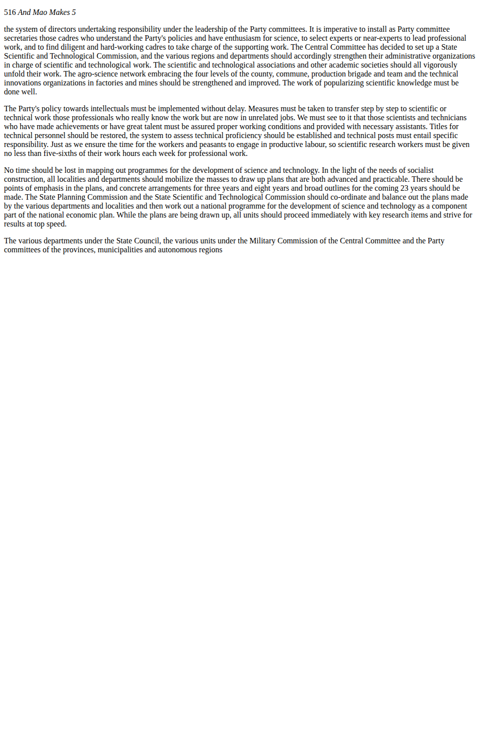516 And Mao Makes 5
the system of directors undertaking responsibility under the leadership of the Party committees. It is imperative to install as Party committee secretaries those cadres who understand the Party's policies and have enthusiasm for science, to select experts or near-experts to lead professional work, and to find diligent and hard-working cadres to take charge of the supporting work. The Central Committee has decided to set up a State Scientific and Technological Commission, and the various regions and departments should accordingly strengthen their administrative organizations in charge of scientific and technological work. The scientific and technological associations and other academic societies should all vigorously unfold their work. The agro-science network embracing the four levels of the county, commune, production brigade and team and the technical innovations organizations in factories and mines should be strengthened and improved. The work of popularizing scientific knowledge must be done well.
The Party's policy towards intellectuals must be implemented without delay. Measures must be taken to transfer step by step to scientific or technical work those professionals who really know the work but are now in unrelated jobs. We must see to it that those scientists and technicians who have made achievements or have great talent must be assured proper working conditions and provided with necessary assistants. Titles for technical personnel should be restored, the system to assess technical proficiency should be established and technical posts must entail specific responsibility. Just as we ensure the time for the workers and peasants to engage in productive labour, so scientific research workers must be given no less than five-sixths of their work hours each week for professional work.
No time should be lost in mapping out programmes for the development of science and technology. In the light of the needs of socialist construction, all localities and departments should mobilize the masses to draw up plans that are both advanced and practicable. There should be points of emphasis in the plans, and concrete arrangements for three years and eight years and broad outlines for the coming 23 years should be made. The State Planning Commission and the State Scientific and Technological Commission should co-ordinate and balance out the plans made by the various departments and localities and then work out a national programme for the development of science and technology as a component part of the national economic plan. While the plans are being drawn up, all units should proceed immediately with key research items and strive for results at top speed.
The various departments under the State Council, the various units under the Military Commission of the Central Committee and the Party committees of the provinces, municipalities and autonomous regions